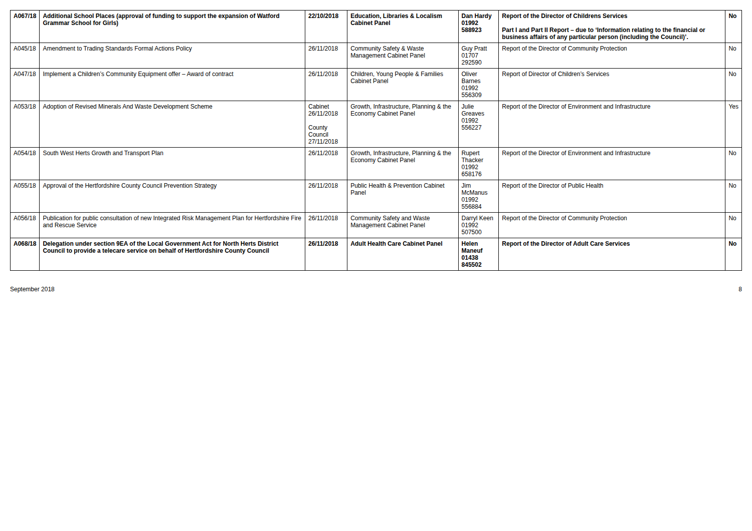| A067/18 | Additional School Places (approval of funding to support the expansion of Watford Grammar School for Girls) | 22/10/2018 | Education, Libraries & Localism Cabinet Panel | Dan Hardy 01992 588923 | Report of the Director of Childrens Services Part I and Part II Report – due to ‘Information relating to the financial or business affairs of any particular person (including the Council)’. | No |
| A045/18 | Amendment to Trading Standards Formal Actions Policy | 26/11/2018 | Community Safety & Waste Management Cabinet Panel | Guy Pratt 01707 292590 | Report of the Director of Community Protection | No |
| A047/18 | Implement a Children’s Community Equipment offer – Award of contract | 26/11/2018 | Children, Young People & Families Cabinet Panel | Oliver Barnes 01992 556309 | Report of Director of Children’s Services | No |
| A053/18 | Adoption of Revised Minerals And Waste Development Scheme | Cabinet 26/11/2018 County Council 27/11/2018 | Growth, Infrastructure, Planning & the Economy Cabinet Panel | Julie Greaves 01992 556227 | Report of the Director of Environment and Infrastructure | Yes |
| A054/18 | South West Herts Growth and Transport Plan | 26/11/2018 | Growth, Infrastructure, Planning & the Economy Cabinet Panel | Rupert Thacker 01992 658176 | Report of the Director of Environment and Infrastructure | No |
| A055/18 | Approval of the Hertfordshire County Council Prevention Strategy | 26/11/2018 | Public Health & Prevention Cabinet Panel | Jim McManus 01992 556884 | Report of the Director of Public Health | No |
| A056/18 | Publication for public consultation of new Integrated Risk Management Plan for Hertfordshire Fire and Rescue Service | 26/11/2018 | Community Safety and Waste Management Cabinet Panel | Darryl Keen 01992 507500 | Report of the Director of Community Protection | No |
| A068/18 | Delegation under section 9EA of the Local Government Act for North Herts District Council to provide a telecare service on behalf of Hertfordshire County Council | 26/11/2018 | Adult Health Care Cabinet Panel | Helen Maneuf 01438 845502 | Report of the Director of Adult Care Services | No |
September 2018 8